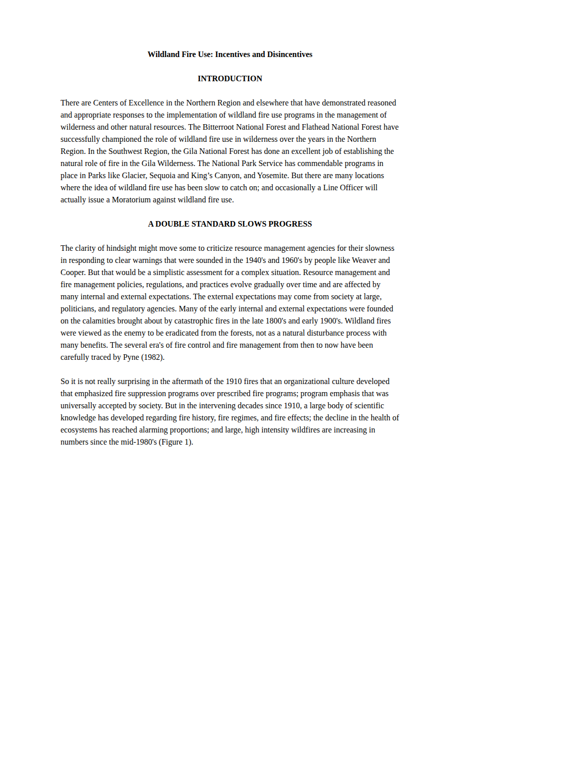Wildland Fire Use: Incentives and Disincentives
INTRODUCTION
There are Centers of Excellence in the Northern Region and elsewhere that have demonstrated reasoned and appropriate responses to the implementation of wildland fire use programs in the management of wilderness and other natural resources. The Bitterroot National Forest and Flathead National Forest have successfully championed the role of wildland fire use in wilderness over the years in the Northern Region. In the Southwest Region, the Gila National Forest has done an excellent job of establishing the natural role of fire in the Gila Wilderness. The National Park Service has commendable programs in place in Parks like Glacier, Sequoia and King’s Canyon, and Yosemite. But there are many locations where the idea of wildland fire use has been slow to catch on; and occasionally a Line Officer will actually issue a Moratorium against wildland fire use.
A DOUBLE STANDARD SLOWS PROGRESS
The clarity of hindsight might move some to criticize resource management agencies for their slowness in responding to clear warnings that were sounded in the 1940's and 1960's by people like Weaver and Cooper. But that would be a simplistic assessment for a complex situation. Resource management and fire management policies, regulations, and practices evolve gradually over time and are affected by many internal and external expectations. The external expectations may come from society at large, politicians, and regulatory agencies. Many of the early internal and external expectations were founded on the calamities brought about by catastrophic fires in the late 1800's and early 1900's. Wildland fires were viewed as the enemy to be eradicated from the forests, not as a natural disturbance process with many benefits. The several era's of fire control and fire management from then to now have been carefully traced by Pyne (1982).
So it is not really surprising in the aftermath of the 1910 fires that an organizational culture developed that emphasized fire suppression programs over prescribed fire programs; program emphasis that was universally accepted by society. But in the intervening decades since 1910, a large body of scientific knowledge has developed regarding fire history, fire regimes, and fire effects; the decline in the health of ecosystems has reached alarming proportions; and large, high intensity wildfires are increasing in numbers since the mid-1980's (Figure 1).